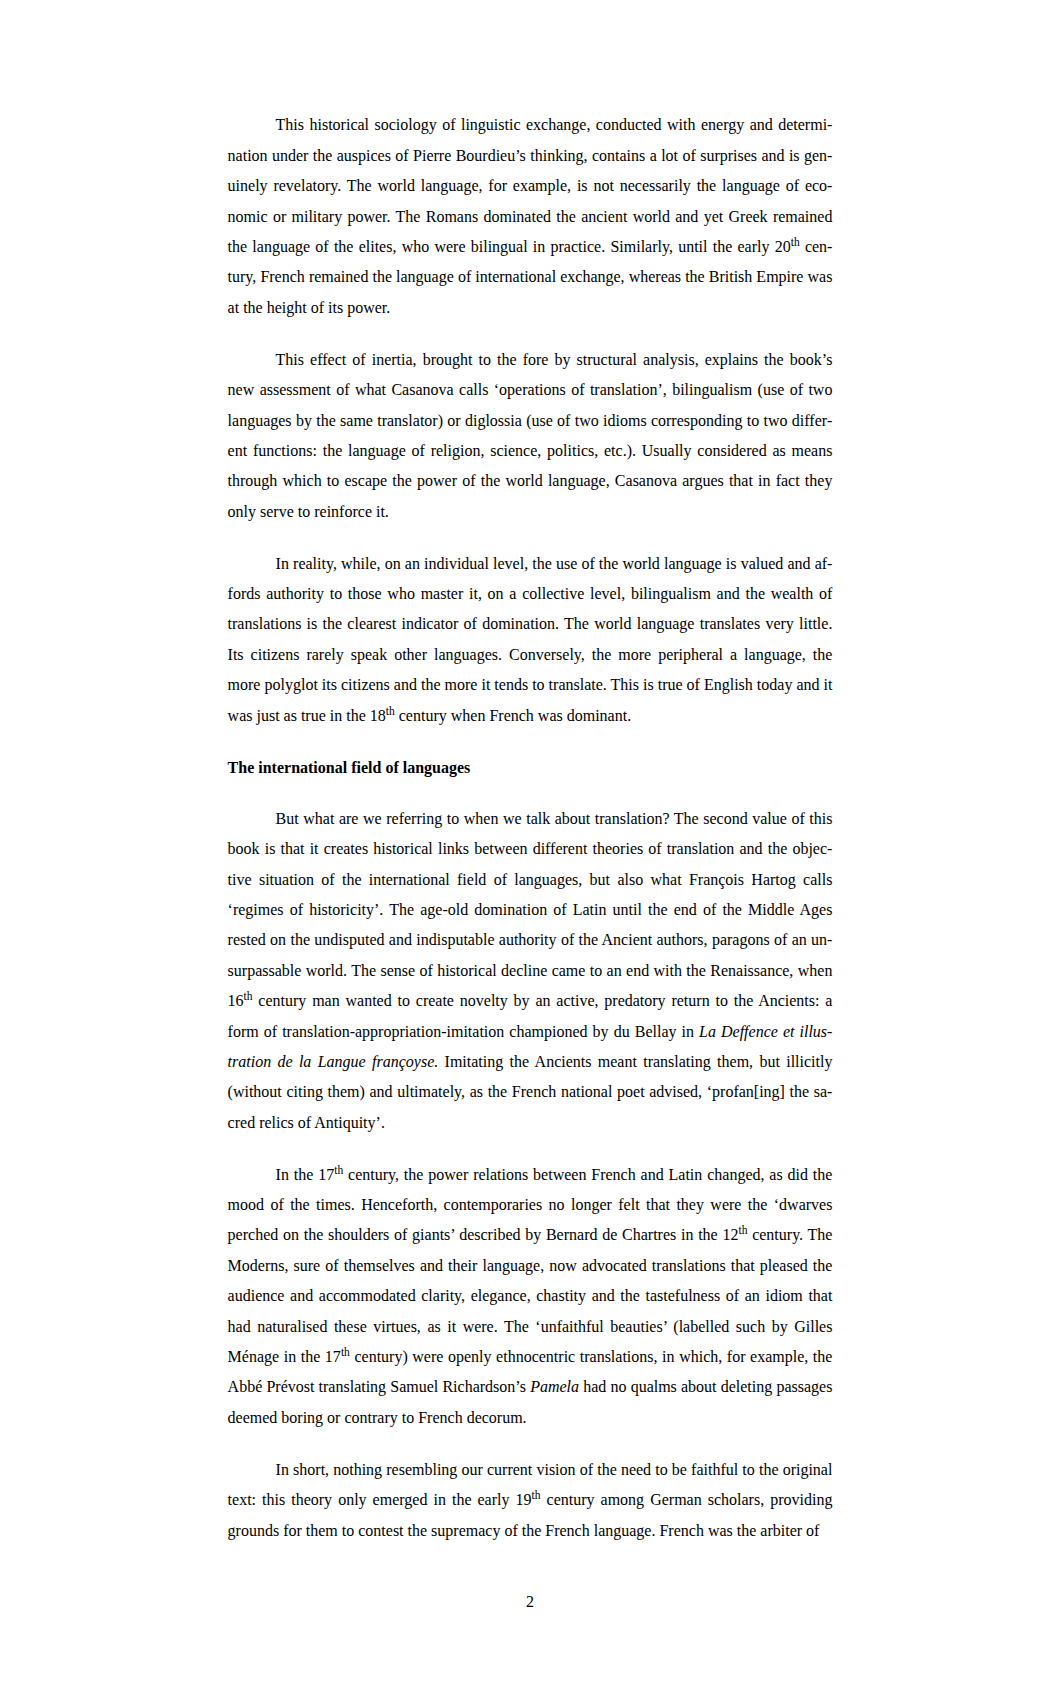This historical sociology of linguistic exchange, conducted with energy and determination under the auspices of Pierre Bourdieu’s thinking, contains a lot of surprises and is genuinely revelatory. The world language, for example, is not necessarily the language of economic or military power. The Romans dominated the ancient world and yet Greek remained the language of the elites, who were bilingual in practice. Similarly, until the early 20th century, French remained the language of international exchange, whereas the British Empire was at the height of its power.
This effect of inertia, brought to the fore by structural analysis, explains the book’s new assessment of what Casanova calls ‘operations of translation’, bilingualism (use of two languages by the same translator) or diglossia (use of two idioms corresponding to two different functions: the language of religion, science, politics, etc.). Usually considered as means through which to escape the power of the world language, Casanova argues that in fact they only serve to reinforce it.
In reality, while, on an individual level, the use of the world language is valued and affords authority to those who master it, on a collective level, bilingualism and the wealth of translations is the clearest indicator of domination. The world language translates very little. Its citizens rarely speak other languages. Conversely, the more peripheral a language, the more polyglot its citizens and the more it tends to translate. This is true of English today and it was just as true in the 18th century when French was dominant.
The international field of languages
But what are we referring to when we talk about translation? The second value of this book is that it creates historical links between different theories of translation and the objective situation of the international field of languages, but also what François Hartog calls ‘regimes of historicity’. The age-old domination of Latin until the end of the Middle Ages rested on the undisputed and indisputable authority of the Ancient authors, paragons of an unsurpassable world. The sense of historical decline came to an end with the Renaissance, when 16th century man wanted to create novelty by an active, predatory return to the Ancients: a form of translation-appropriation-imitation championed by du Bellay in La Deffence et illustration de la Langue françoyse. Imitating the Ancients meant translating them, but illicitly (without citing them) and ultimately, as the French national poet advised, ‘profan[ing] the sacred relics of Antiquity’.
In the 17th century, the power relations between French and Latin changed, as did the mood of the times. Henceforth, contemporaries no longer felt that they were the ‘dwarves perched on the shoulders of giants’ described by Bernard de Chartres in the 12th century. The Moderns, sure of themselves and their language, now advocated translations that pleased the audience and accommodated clarity, elegance, chastity and the tastefulness of an idiom that had naturalised these virtues, as it were. The ‘unfaithful beauties’ (labelled such by Gilles Ménage in the 17th century) were openly ethnocentric translations, in which, for example, the Abbé Prévost translating Samuel Richardson’s Pamela had no qualms about deleting passages deemed boring or contrary to French decorum.
In short, nothing resembling our current vision of the need to be faithful to the original text: this theory only emerged in the early 19th century among German scholars, providing grounds for them to contest the supremacy of the French language. French was the arbiter of
2